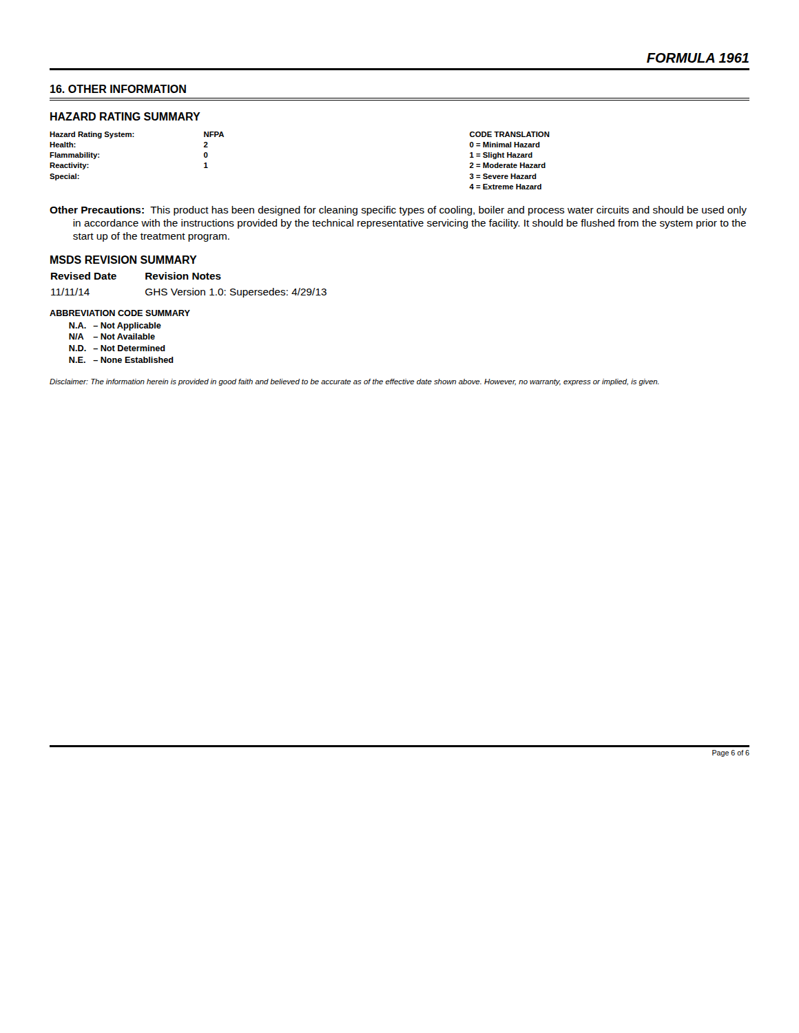FORMULA 1961
16. OTHER INFORMATION
HAZARD RATING SUMMARY
| Hazard Rating System: | NFPA | CODE TRANSLATION |
| Health: | 2 | 0 = Minimal Hazard |
| Flammability: | 0 | 1 = Slight Hazard |
| Reactivity: | 1 | 2 = Moderate Hazard |
| Special: | | 3 = Severe Hazard |
| | | 4 = Extreme Hazard |
Other Precautions: This product has been designed for cleaning specific types of cooling, boiler and process water circuits and should be used only in accordance with the instructions provided by the technical representative servicing the facility. It should be flushed from the system prior to the start up of the treatment program.
MSDS REVISION SUMMARY
| Revised Date | Revision Notes |
| --- | --- |
| 11/11/14 | GHS Version 1.0: Supersedes: 4/29/13 |
ABBREVIATION CODE SUMMARY
| N.A. | – Not Applicable |
| N/A | – Not Available |
| N.D. | – Not Determined |
| N.E. | – None Established |
Disclaimer: The information herein is provided in good faith and believed to be accurate as of the effective date shown above. However, no warranty, express or implied, is given.
Page 6 of 6